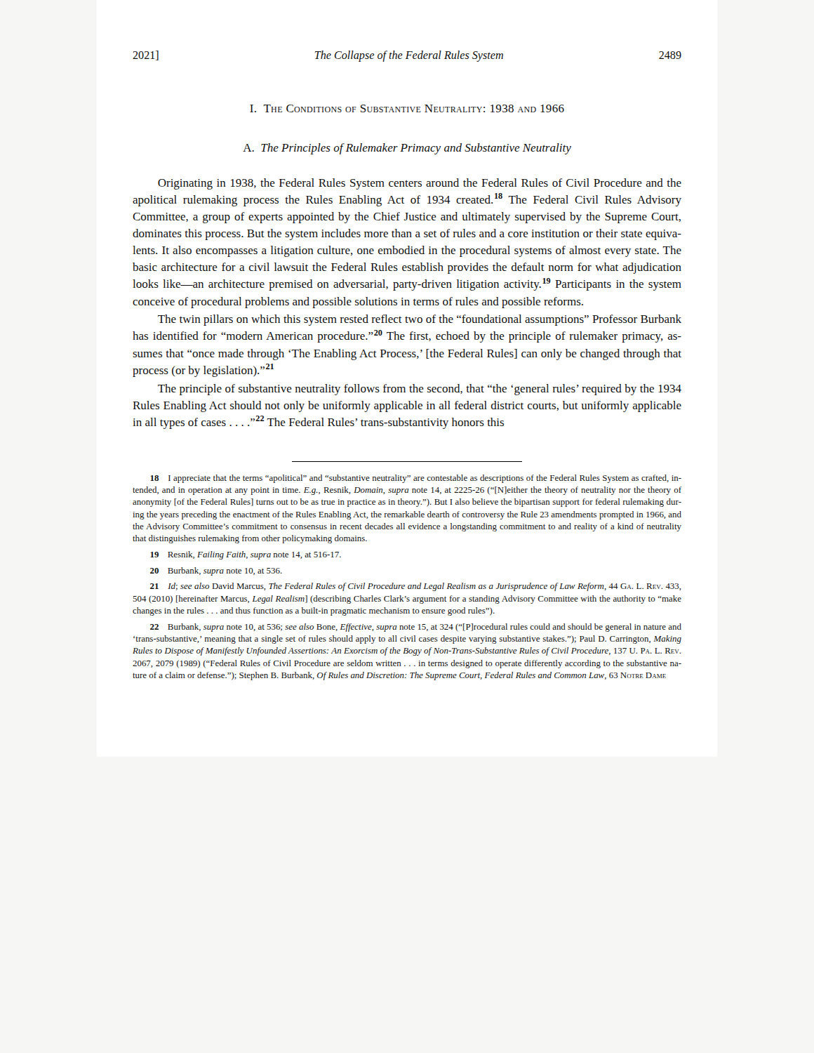2021] The Collapse of the Federal Rules System 2489
I. The Conditions of Substantive Neutrality: 1938 and 1966
A. The Principles of Rulemaker Primacy and Substantive Neutrality
Originating in 1938, the Federal Rules System centers around the Federal Rules of Civil Procedure and the apolitical rulemaking process the Rules Enabling Act of 1934 created.18 The Federal Civil Rules Advisory Committee, a group of experts appointed by the Chief Justice and ultimately supervised by the Supreme Court, dominates this process. But the system includes more than a set of rules and a core institution or their state equivalents. It also encompasses a litigation culture, one embodied in the procedural systems of almost every state. The basic architecture for a civil lawsuit the Federal Rules establish provides the default norm for what adjudication looks like—an architecture premised on adversarial, party-driven litigation activity.19 Participants in the system conceive of procedural problems and possible solutions in terms of rules and possible reforms.
The twin pillars on which this system rested reflect two of the “foundational assumptions” Professor Burbank has identified for “modern American procedure.”20 The first, echoed by the principle of rulemaker primacy, assumes that “once made through ‘The Enabling Act Process,’ [the Federal Rules] can only be changed through that process (or by legislation).”21
The principle of substantive neutrality follows from the second, that “the ‘general rules’ required by the 1934 Rules Enabling Act should not only be uniformly applicable in all federal district courts, but uniformly applicable in all types of cases . . . .”22 The Federal Rules’ trans-substantivity honors this
18 I appreciate that the terms “apolitical” and “substantive neutrality” are contestable as descriptions of the Federal Rules System as crafted, intended, and in operation at any point in time. E.g., Resnik, Domain, supra note 14, at 2225-26 (“[N]either the theory of neutrality nor the theory of anonymity [of the Federal Rules] turns out to be as true in practice as in theory.”). But I also believe the bipartisan support for federal rulemaking during the years preceding the enactment of the Rules Enabling Act, the remarkable dearth of controversy the Rule 23 amendments prompted in 1966, and the Advisory Committee’s commitment to consensus in recent decades all evidence a longstanding commitment to and reality of a kind of neutrality that distinguishes rulemaking from other policymaking domains.
19 Resnik, Failing Faith, supra note 14, at 516-17.
20 Burbank, supra note 10, at 536.
21 Id; see also David Marcus, The Federal Rules of Civil Procedure and Legal Realism as a Jurisprudence of Law Reform, 44 Ga. L. Rev. 433, 504 (2010) [hereinafter Marcus, Legal Realism] (describing Charles Clark’s argument for a standing Advisory Committee with the authority to “make changes in the rules . . . and thus function as a built-in pragmatic mechanism to ensure good rules”).
22 Burbank, supra note 10, at 536; see also Bone, Effective, supra note 15, at 324 (“[P]rocedural rules could and should be general in nature and ‘trans-substantive,’ meaning that a single set of rules should apply to all civil cases despite varying substantive stakes.”); Paul D. Carrington, Making Rules to Dispose of Manifestly Unfounded Assertions: An Exorcism of the Bogy of Non-Trans-Substantive Rules of Civil Procedure, 137 U. Pa. L. Rev. 2067, 2079 (1989) (“Federal Rules of Civil Procedure are seldom written . . . in terms designed to operate differently according to the substantive nature of a claim or defense.”); Stephen B. Burbank, Of Rules and Discretion: The Supreme Court, Federal Rules and Common Law, 63 Notre Dame